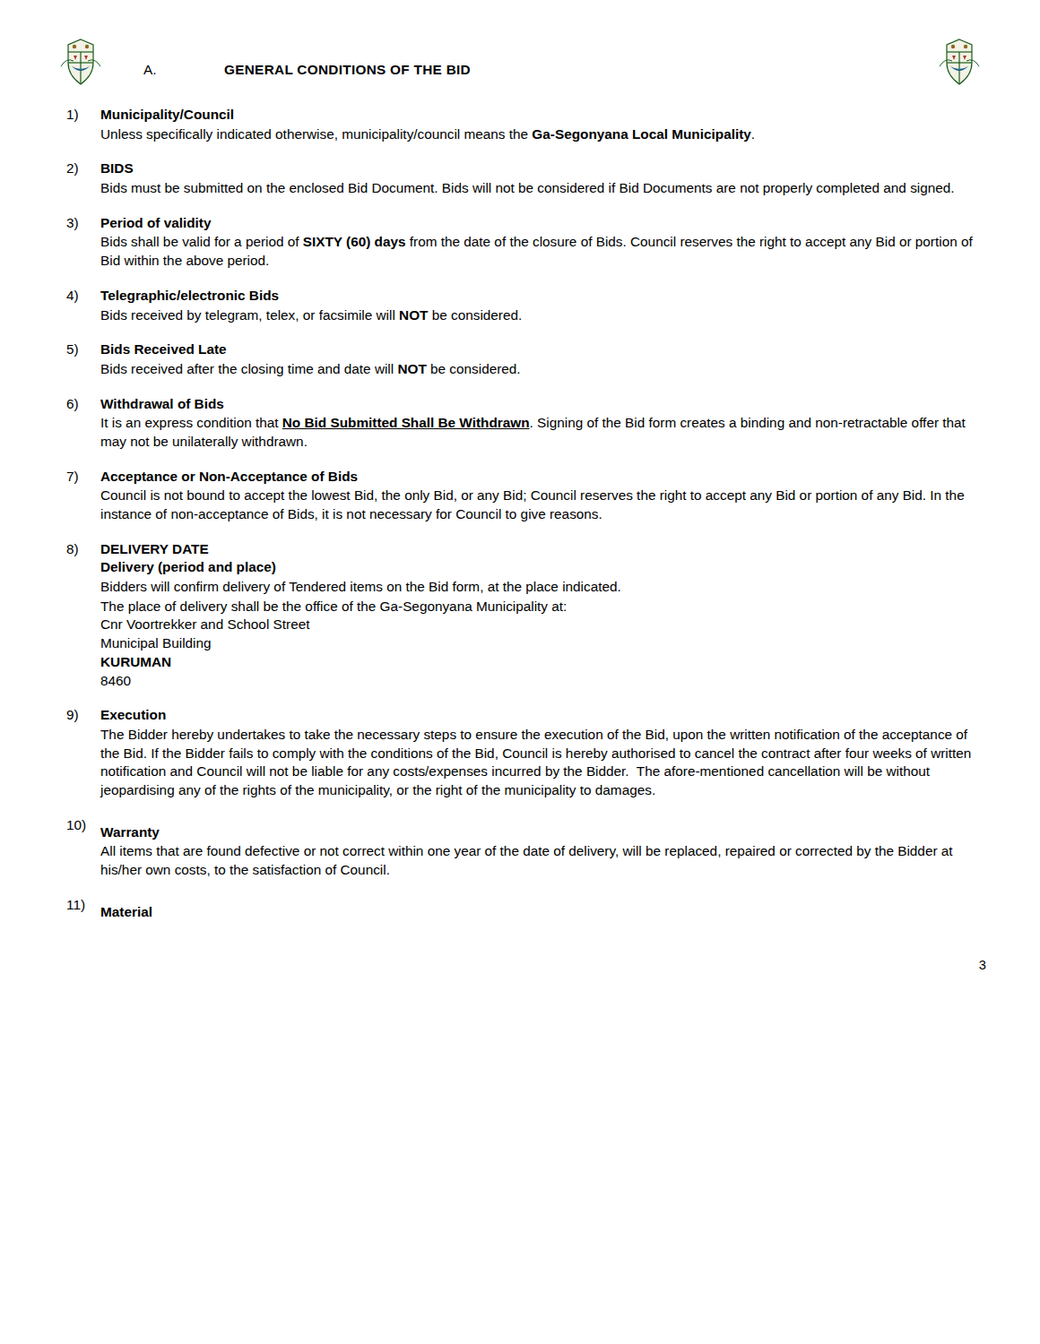A. GENERAL CONDITIONS OF THE BID
Municipality/Council
Unless specifically indicated otherwise, municipality/council means the Ga-Segonyana Local Municipality.
BIDS
Bids must be submitted on the enclosed Bid Document. Bids will not be considered if Bid Documents are not properly completed and signed.
Period of validity
Bids shall be valid for a period of SIXTY (60) days from the date of the closure of Bids. Council reserves the right to accept any Bid or portion of Bid within the above period.
Telegraphic/electronic Bids
Bids received by telegram, telex, or facsimile will NOT be considered.
Bids Received Late
Bids received after the closing time and date will NOT be considered.
Withdrawal of Bids
It is an express condition that No Bid Submitted Shall Be Withdrawn. Signing of the Bid form creates a binding and non-retractable offer that may not be unilaterally withdrawn.
Acceptance or Non-Acceptance of Bids
Council is not bound to accept the lowest Bid, the only Bid, or any Bid; Council reserves the right to accept any Bid or portion of any Bid. In the instance of non-acceptance of Bids, it is not necessary for Council to give reasons.
DELIVERY DATE
Delivery (period and place)
Bidders will confirm delivery of Tendered items on the Bid form, at the place indicated.
The place of delivery shall be the office of the Ga-Segonyana Municipality at:
Cnr Voortrekker and School Street
Municipal Building
KURUMAN
8460
Execution
The Bidder hereby undertakes to take the necessary steps to ensure the execution of the Bid, upon the written notification of the acceptance of the Bid. If the Bidder fails to comply with the conditions of the Bid, Council is hereby authorised to cancel the contract after four weeks of written notification and Council will not be liable for any costs/expenses incurred by the Bidder. The afore-mentioned cancellation will be without jeopardising any of the rights of the municipality, or the right of the municipality to damages.
Warranty
All items that are found defective or not correct within one year of the date of delivery, will be replaced, repaired or corrected by the Bidder at his/her own costs, to the satisfaction of Council.
Material
3